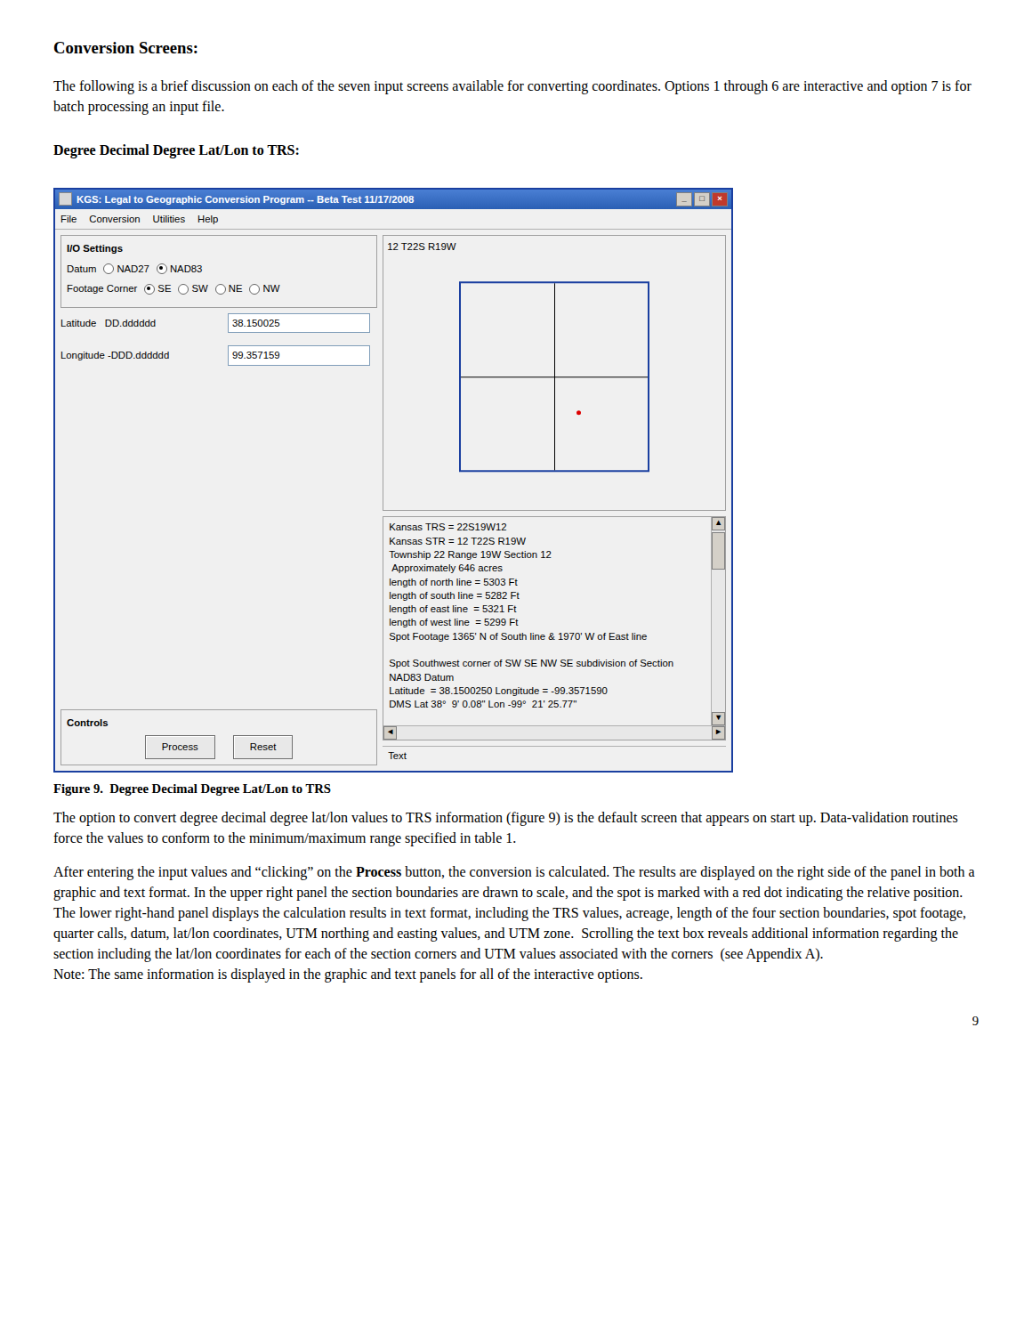Conversion Screens:
The following is a brief discussion on each of the seven input screens available for converting coordinates. Options 1 through 6 are interactive and option 7 is for batch processing an input file.
Degree Decimal Degree Lat/Lon to TRS:
KGS: Legal to Geographic Conversion Program -- Beta Test 11/17/2008
_ □ ×
File Conversion Utilities Help
I/O Settings
Datum NAD27 NAD83
Footage Corner SE SW NE NW
Latitude DD.dddddd 38.150025
Longitude -DDD.dddddd 99.357159
Controls
Process Reset
12 T22S R19W
Kansas TRS = 22S19W12
Kansas STR = 12 T22S R19W
Township 22 Range 19W Section 12
Approximately 646 acres
length of north line = 5303 Ft
length of south line = 5282 Ft
length of east line = 5321 Ft
length of west line = 5299 Ft
Spot Footage 1365' N of South line & 1970' W of East line
Spot Southwest corner of SW SE NW SE subdivision of Section
NAD83 Datum
Latitude = 38.1500250 Longitude = -99.3571590
DMS Lat 38° 9' 0.08" Lon -99° 21' 25.77"
▲
▼
◄
►
Text
Figure 9. Degree Decimal Degree Lat/Lon to TRS
The option to convert degree decimal degree lat/lon values to TRS information (figure 9) is the default screen that appears on start up. Data-validation routines force the values to conform to the minimum/maximum range specified in table 1.
After entering the input values and “clicking” on the Process button, the conversion is calculated. The results are displayed on the right side of the panel in both a graphic and text format. In the upper right panel the section boundaries are drawn to scale, and the spot is marked with a red dot indicating the relative position. The lower right-hand panel displays the calculation results in text format, including the TRS values, acreage, length of the four section boundaries, spot footage, quarter calls, datum, lat/lon coordinates, UTM northing and easting values, and UTM zone. Scrolling the text box reveals additional information regarding the section including the lat/lon coordinates for each of the section corners and UTM values associated with the corners (see Appendix A).
Note: The same information is displayed in the graphic and text panels for all of the interactive options.
9